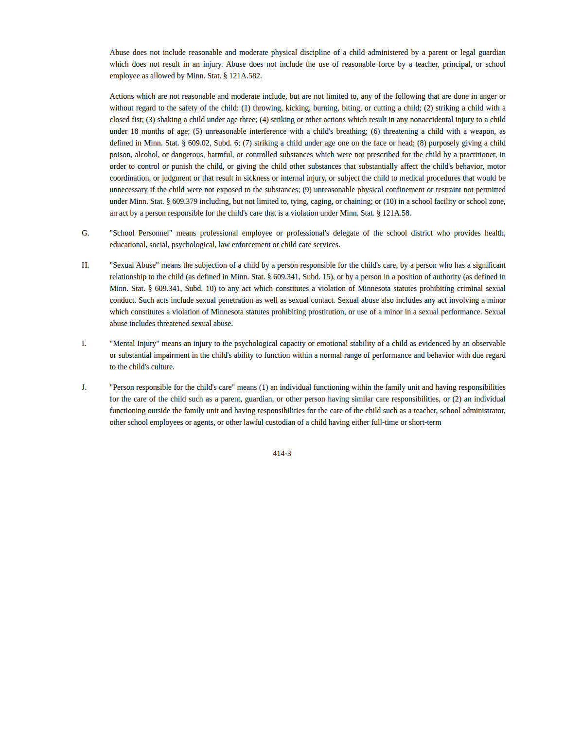Abuse does not include reasonable and moderate physical discipline of a child administered by a parent or legal guardian which does not result in an injury. Abuse does not include the use of reasonable force by a teacher, principal, or school employee as allowed by Minn. Stat. § 121A.582.
Actions which are not reasonable and moderate include, but are not limited to, any of the following that are done in anger or without regard to the safety of the child: (1) throwing, kicking, burning, biting, or cutting a child; (2) striking a child with a closed fist; (3) shaking a child under age three; (4) striking or other actions which result in any nonaccidental injury to a child under 18 months of age; (5) unreasonable interference with a child's breathing; (6) threatening a child with a weapon, as defined in Minn. Stat. § 609.02, Subd. 6; (7) striking a child under age one on the face or head; (8) purposely giving a child poison, alcohol, or dangerous, harmful, or controlled substances which were not prescribed for the child by a practitioner, in order to control or punish the child, or giving the child other substances that substantially affect the child's behavior, motor coordination, or judgment or that result in sickness or internal injury, or subject the child to medical procedures that would be unnecessary if the child were not exposed to the substances; (9) unreasonable physical confinement or restraint not permitted under Minn. Stat. § 609.379 including, but not limited to, tying, caging, or chaining; or (10) in a school facility or school zone, an act by a person responsible for the child's care that is a violation under Minn. Stat. § 121A.58.
G.
"School Personnel" means professional employee or professional's delegate of the school district who provides health, educational, social, psychological, law enforcement or child care services.
H.
"Sexual Abuse" means the subjection of a child by a person responsible for the child's care, by a person who has a significant relationship to the child (as defined in Minn. Stat. § 609.341, Subd. 15), or by a person in a position of authority (as defined in Minn. Stat. § 609.341, Subd. 10) to any act which constitutes a violation of Minnesota statutes prohibiting criminal sexual conduct. Such acts include sexual penetration as well as sexual contact. Sexual abuse also includes any act involving a minor which constitutes a violation of Minnesota statutes prohibiting prostitution, or use of a minor in a sexual performance. Sexual abuse includes threatened sexual abuse.
I.
"Mental Injury" means an injury to the psychological capacity or emotional stability of a child as evidenced by an observable or substantial impairment in the child's ability to function within a normal range of performance and behavior with due regard to the child's culture.
J.
"Person responsible for the child's care" means (1) an individual functioning within the family unit and having responsibilities for the care of the child such as a parent, guardian, or other person having similar care responsibilities, or (2) an individual functioning outside the family unit and having responsibilities for the care of the child such as a teacher, school administrator, other school employees or agents, or other lawful custodian of a child having either full-time or short-term
414-3